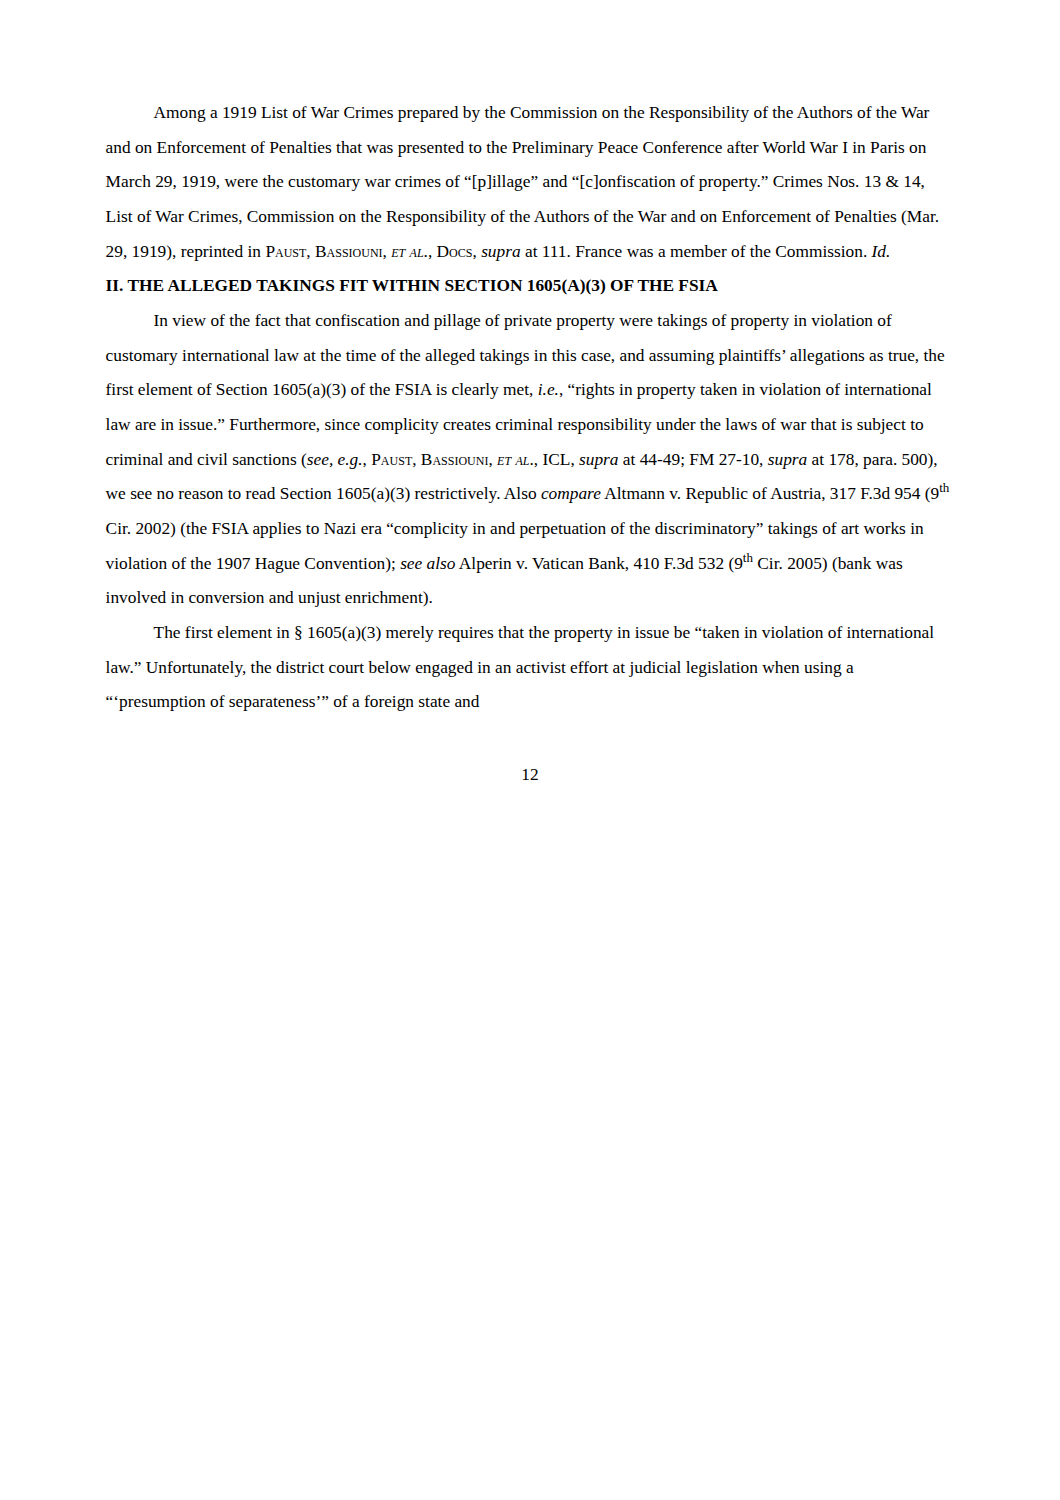Among a 1919 List of War Crimes prepared by the Commission on the Responsibility of the Authors of the War and on Enforcement of Penalties that was presented to the Preliminary Peace Conference after World War I in Paris on March 29, 1919, were the customary war crimes of “[p]illage” and “[c]onfiscation of property.” Crimes Nos. 13 & 14, List of War Crimes, Commission on the Responsibility of the Authors of the War and on Enforcement of Penalties (Mar. 29, 1919), reprinted in Paust, Bassiouni, et al., Docs, supra at 111. France was a member of the Commission. Id.
II. THE ALLEGED TAKINGS FIT WITHIN SECTION 1605(A)(3) OF THE FSIA
In view of the fact that confiscation and pillage of private property were takings of property in violation of customary international law at the time of the alleged takings in this case, and assuming plaintiffs’ allegations as true, the first element of Section 1605(a)(3) of the FSIA is clearly met, i.e., “rights in property taken in violation of international law are in issue.” Furthermore, since complicity creates criminal responsibility under the laws of war that is subject to criminal and civil sanctions (see, e.g., Paust, Bassiouni, et al., ICL, supra at 44-49; FM 27-10, supra at 178, para. 500), we see no reason to read Section 1605(a)(3) restrictively. Also compare Altmann v. Republic of Austria, 317 F.3d 954 (9th Cir. 2002) (the FSIA applies to Nazi era “complicity in and perpetuation of the discriminatory” takings of art works in violation of the 1907 Hague Convention); see also Alperin v. Vatican Bank, 410 F.3d 532 (9th Cir. 2005) (bank was involved in conversion and unjust enrichment).
The first element in § 1605(a)(3) merely requires that the property in issue be “taken in violation of international law.” Unfortunately, the district court below engaged in an activist effort at judicial legislation when using a “‘presumption of separateness’” of a foreign state and
12